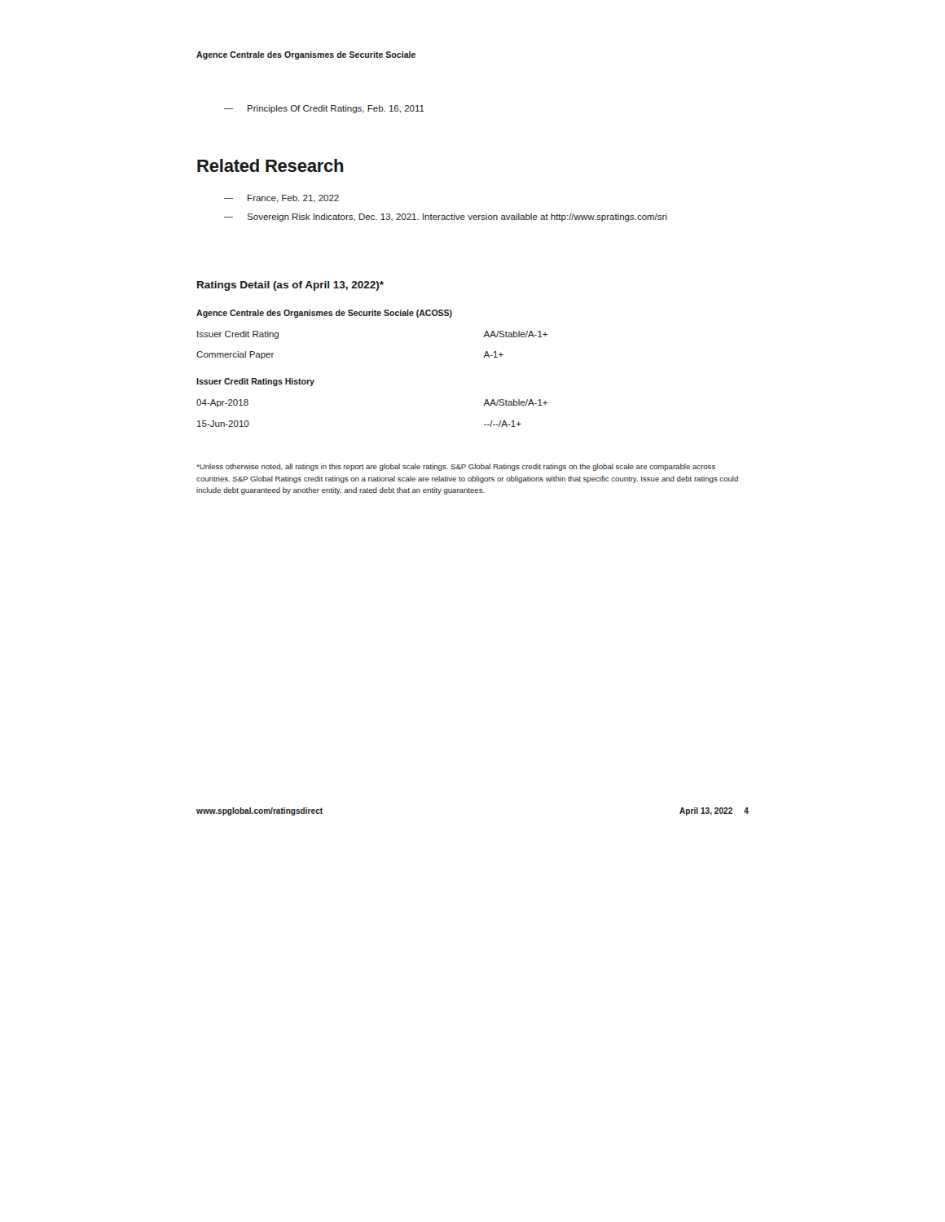Agence Centrale des Organismes de Securite Sociale
Principles Of Credit Ratings, Feb. 16, 2011
Related Research
France, Feb. 21, 2022
Sovereign Risk Indicators, Dec. 13, 2021. Interactive version available at http://www.spratings.com/sri
Ratings Detail (as of April 13, 2022)*
Agence Centrale des Organismes de Securite Sociale (ACOSS)
| Issuer Credit Rating | AA/Stable/A-1+ |
| Commercial Paper | A-1+ |
| Issuer Credit Ratings History |
| 04-Apr-2018 | AA/Stable/A-1+ |
| 15-Jun-2010 | --/--/A-1+ |
*Unless otherwise noted, all ratings in this report are global scale ratings. S&P Global Ratings credit ratings on the global scale are comparable across countries. S&P Global Ratings credit ratings on a national scale are relative to obligors or obligations within that specific country. Issue and debt ratings could include debt guaranteed by another entity, and rated debt that an entity guarantees.
www.spglobal.com/ratingsdirect
April 13, 20224